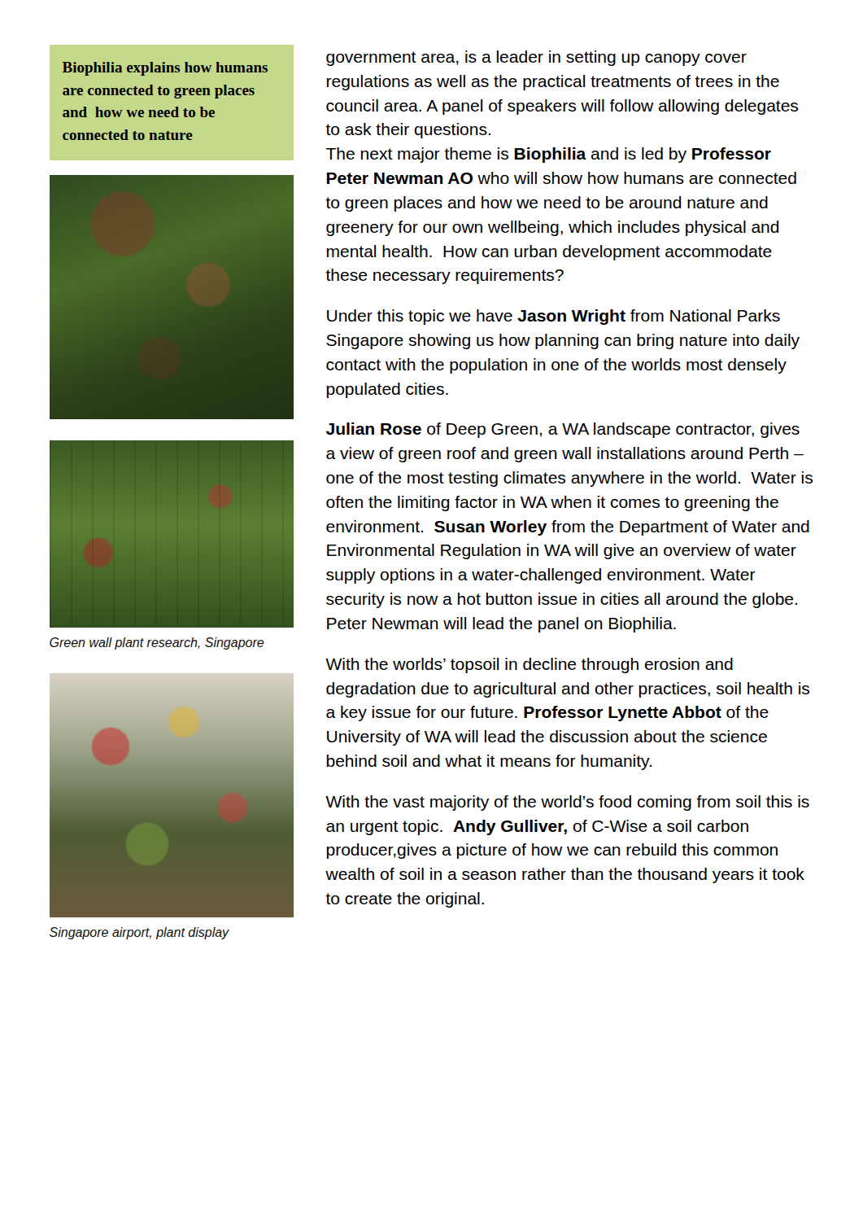Biophilia explains how humans are connected to green places and how we need to be connected to nature
Green wall plant research, Singapore
Singapore airport, plant display
government area, is a leader in setting up canopy cover regulations as well as the practical treatments of trees in the council area. A panel of speakers will follow allowing delegates to ask their questions.
The next major theme is Biophilia and is led by Professor Peter Newman AO who will show how humans are connected to green places and how we need to be around nature and greenery for our own wellbeing, which includes physical and mental health. How can urban development accommodate these necessary requirements?
Under this topic we have Jason Wright from National Parks Singapore showing us how planning can bring nature into daily contact with the population in one of the worlds most densely populated cities.
Julian Rose of Deep Green, a WA landscape contractor, gives a view of green roof and green wall installations around Perth – one of the most testing climates anywhere in the world. Water is often the limiting factor in WA when it comes to greening the environment. Susan Worley from the Department of Water and Environmental Regulation in WA will give an overview of water supply options in a water-challenged environment. Water security is now a hot button issue in cities all around the globe. Peter Newman will lead the panel on Biophilia.
With the worlds’ topsoil in decline through erosion and degradation due to agricultural and other practices, soil health is a key issue for our future. Professor Lynette Abbot of the University of WA will lead the discussion about the science behind soil and what it means for humanity.
With the vast majority of the world’s food coming from soil this is an urgent topic. Andy Gulliver, of C-Wise a soil carbon producer,gives a picture of how we can rebuild this common wealth of soil in a season rather than the thousand years it took to create the original.